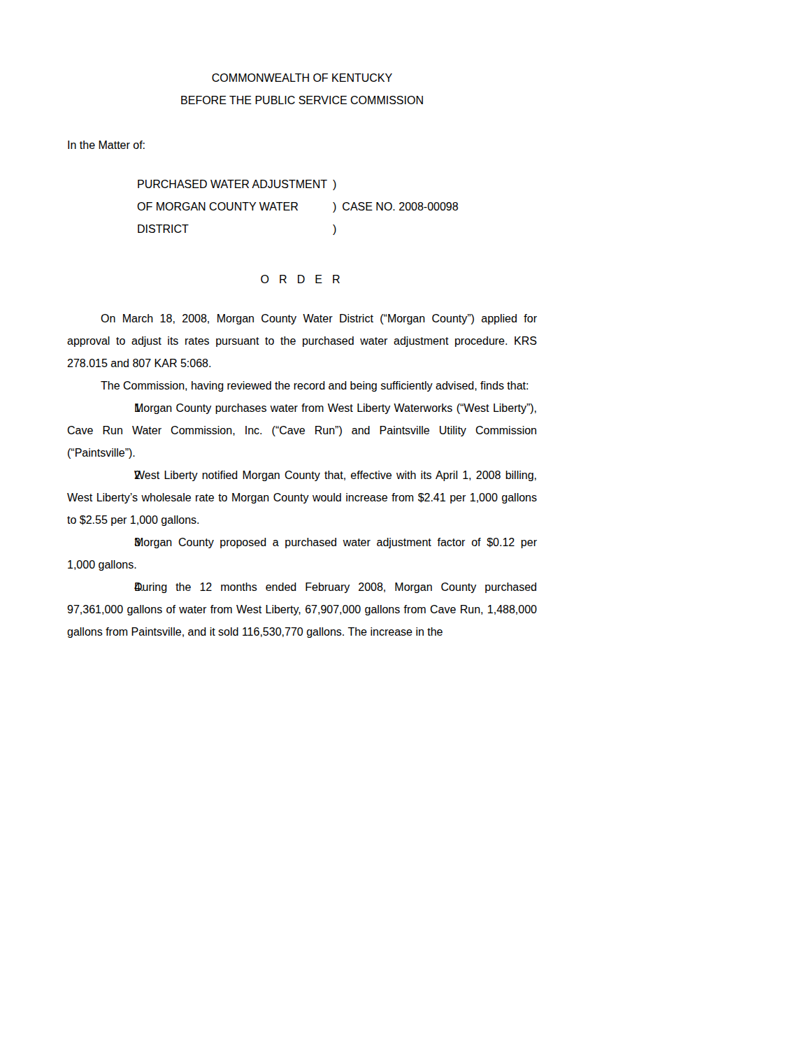COMMONWEALTH OF KENTUCKY
BEFORE THE PUBLIC SERVICE COMMISSION
In the Matter of:
| PURCHASED WATER ADJUSTMENT | ) | |
| OF MORGAN COUNTY WATER | ) | CASE NO. 2008-00098 |
| DISTRICT | ) | |
O R D E R
On March 18, 2008, Morgan County Water District (“Morgan County”) applied for approval to adjust its rates pursuant to the purchased water adjustment procedure. KRS 278.015 and 807 KAR 5:068.
The Commission, having reviewed the record and being sufficiently advised, finds that:
1. Morgan County purchases water from West Liberty Waterworks (“West Liberty”), Cave Run Water Commission, Inc. (“Cave Run”) and Paintsville Utility Commission (“Paintsville”).
2. West Liberty notified Morgan County that, effective with its April 1, 2008 billing, West Liberty’s wholesale rate to Morgan County would increase from $2.41 per 1,000 gallons to $2.55 per 1,000 gallons.
3. Morgan County proposed a purchased water adjustment factor of $0.12 per 1,000 gallons.
4. During the 12 months ended February 2008, Morgan County purchased 97,361,000 gallons of water from West Liberty, 67,907,000 gallons from Cave Run, 1,488,000 gallons from Paintsville, and it sold 116,530,770 gallons. The increase in the